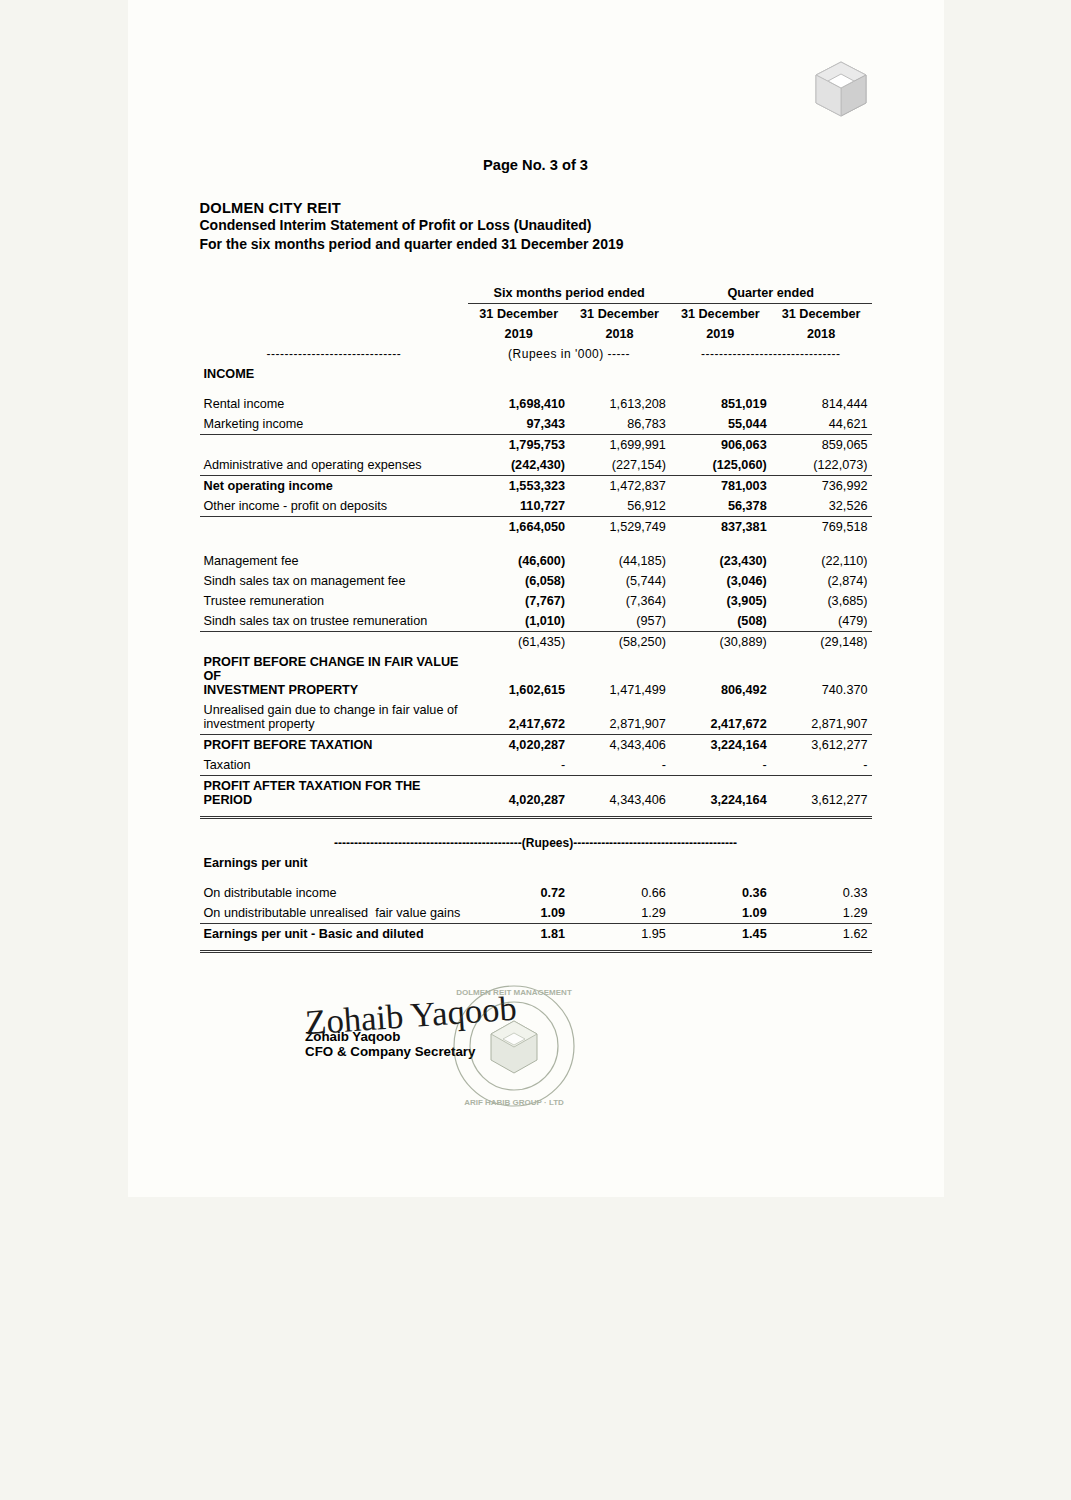Page No. 3 of 3
DOLMEN CITY REIT
Condensed Interim Statement of Profit or Loss (Unaudited)
For the six months period and quarter ended 31 December 2019
| | Six months period ended | Quarter ended |
| --- | --- | --- |
| | 31 December | 31 December | 31 December | 31 December |
| | 2019 | 2018 | 2019 | 2018 |
| ------------------------------ | (Rupees in '000) ----- | ------------------------------- |
| INCOME | | | | |
| Rental income | 1,698,410 | 1,613,208 | 851,019 | 814,444 |
| Marketing income | 97,343 | 86,783 | 55,044 | 44,621 |
| | 1,795,753 | 1,699,991 | 906,063 | 859,065 |
| Administrative and operating expenses | (242,430) | (227,154) | (125,060) | (122,073) |
| Net operating income | 1,553,323 | 1,472,837 | 781,003 | 736,992 |
| Other income - profit on deposits | 110,727 | 56,912 | 56,378 | 32,526 |
| | 1,664,050 | 1,529,749 | 837,381 | 769,518 |
| Management fee | (46,600) | (44,185) | (23,430) | (22,110) |
| Sindh sales tax on management fee | (6,058) | (5,744) | (3,046) | (2,874) |
| Trustee remuneration | (7,767) | (7,364) | (3,905) | (3,685) |
| Sindh sales tax on trustee remuneration | (1,010) | (957) | (508) | (479) |
| | (61,435) | (58,250) | (30,889) | (29,148) |
| PROFIT BEFORE CHANGE IN FAIR VALUE OF INVESTMENT PROPERTY | 1,602,615 | 1,471,499 | 806,492 | 740.370 |
| Unrealised gain due to change in fair value of investment property | 2,417,672 | 2,871,907 | 2,417,672 | 2,871,907 |
| PROFIT BEFORE TAXATION | 4,020,287 | 4,343,406 | 3,224,164 | 3,612,277 |
| Taxation | - | - | - | - |
| PROFIT AFTER TAXATION FOR THE PERIOD | 4,020,287 | 4,343,406 | 3,224,164 | 3,612,277 |
| -----------------------------------------------(Rupees)----------------------------------------- |
| Earnings per unit | | | | |
| On distributable income | 0.72 | 0.66 | 0.36 | 0.33 |
| On undistributable unrealised fair value gains | 1.09 | 1.29 | 1.09 | 1.29 |
| Earnings per unit - Basic and diluted | 1.81 | 1.95 | 1.45 | 1.62 |
Zohaib Yaqoob
Zohaib Yaqoob
CFO & Company Secretary
DOLMEN REIT MANAGEMENT ARIF HABIB GROUP · LTD